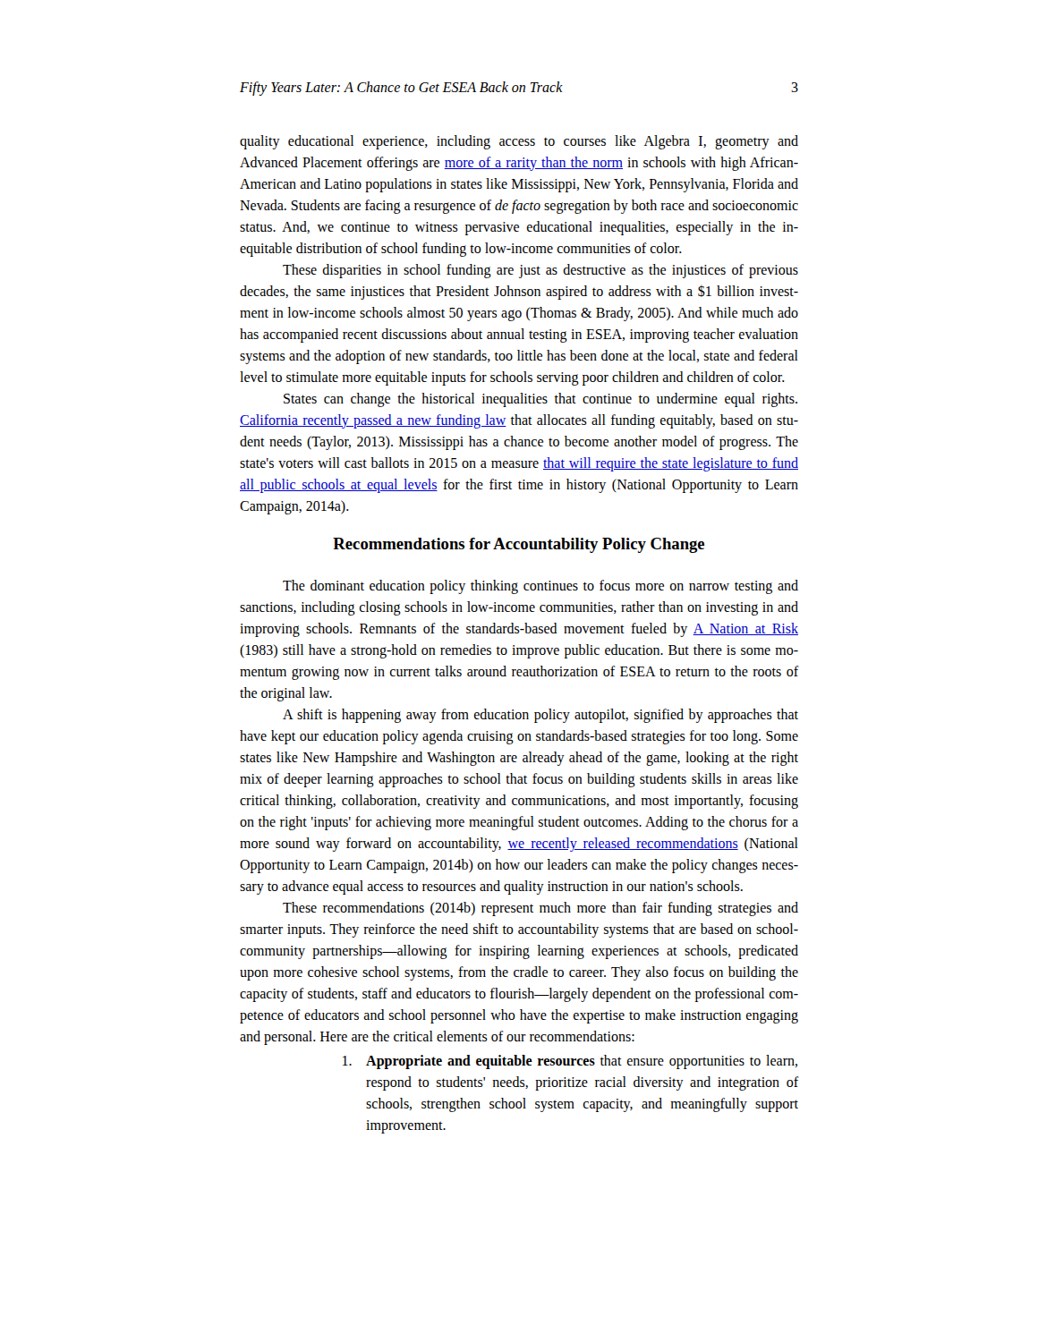Fifty Years Later: A Chance to Get ESEA Back on Track 3
quality educational experience, including access to courses like Algebra I, geometry and Advanced Placement offerings are more of a rarity than the norm in schools with high African-American and Latino populations in states like Mississippi, New York, Pennsylvania, Florida and Nevada. Students are facing a resurgence of de facto segregation by both race and socioeconomic status. And, we continue to witness pervasive educational inequalities, especially in the inequitable distribution of school funding to low-income communities of color.
These disparities in school funding are just as destructive as the injustices of previous decades, the same injustices that President Johnson aspired to address with a $1 billion investment in low-income schools almost 50 years ago (Thomas & Brady, 2005). And while much ado has accompanied recent discussions about annual testing in ESEA, improving teacher evaluation systems and the adoption of new standards, too little has been done at the local, state and federal level to stimulate more equitable inputs for schools serving poor children and children of color.
States can change the historical inequalities that continue to undermine equal rights. California recently passed a new funding law that allocates all funding equitably, based on student needs (Taylor, 2013). Mississippi has a chance to become another model of progress. The state's voters will cast ballots in 2015 on a measure that will require the state legislature to fund all public schools at equal levels for the first time in history (National Opportunity to Learn Campaign, 2014a).
Recommendations for Accountability Policy Change
The dominant education policy thinking continues to focus more on narrow testing and sanctions, including closing schools in low-income communities, rather than on investing in and improving schools. Remnants of the standards-based movement fueled by A Nation at Risk (1983) still have a strong-hold on remedies to improve public education. But there is some momentum growing now in current talks around reauthorization of ESEA to return to the roots of the original law.
A shift is happening away from education policy autopilot, signified by approaches that have kept our education policy agenda cruising on standards-based strategies for too long. Some states like New Hampshire and Washington are already ahead of the game, looking at the right mix of deeper learning approaches to school that focus on building students skills in areas like critical thinking, collaboration, creativity and communications, and most importantly, focusing on the right 'inputs' for achieving more meaningful student outcomes. Adding to the chorus for a more sound way forward on accountability, we recently released recommendations (National Opportunity to Learn Campaign, 2014b) on how our leaders can make the policy changes necessary to advance equal access to resources and quality instruction in our nation's schools.
These recommendations (2014b) represent much more than fair funding strategies and smarter inputs. They reinforce the need shift to accountability systems that are based on school-community partnerships—allowing for inspiring learning experiences at schools, predicated upon more cohesive school systems, from the cradle to career. They also focus on building the capacity of students, staff and educators to flourish—largely dependent on the professional competence of educators and school personnel who have the expertise to make instruction engaging and personal. Here are the critical elements of our recommendations:
Appropriate and equitable resources that ensure opportunities to learn, respond to students' needs, prioritize racial diversity and integration of schools, strengthen school system capacity, and meaningfully support improvement.